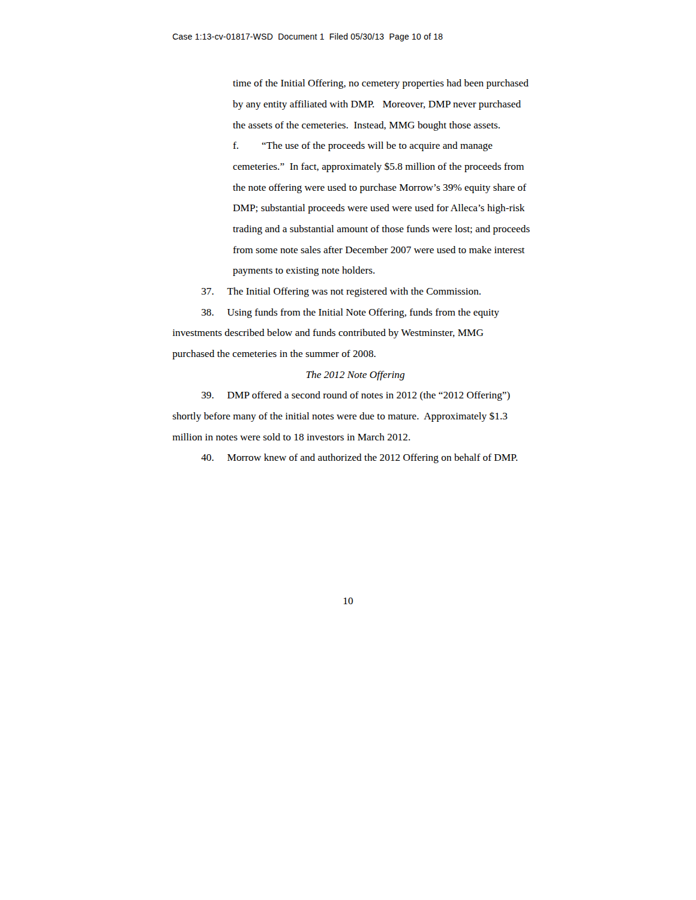Case 1:13-cv-01817-WSD Document 1 Filed 05/30/13 Page 10 of 18
time of the Initial Offering, no cemetery properties had been purchased
by any entity affiliated with DMP. Moreover, DMP never purchased
the assets of the cemeteries. Instead, MMG bought those assets.
f.“The use of the proceeds will be to acquire and manage
cemeteries.” In fact, approximately $5.8 million of the proceeds from
the note offering were used to purchase Morrow’s 39% equity share of
DMP; substantial proceeds were used were used for Alleca’s high-risk
trading and a substantial amount of those funds were lost; and proceeds
from some note sales after December 2007 were used to make interest
payments to existing note holders.
37. The Initial Offering was not registered with the Commission.
38. Using funds from the Initial Note Offering, funds from the equity
investments described below and funds contributed by Westminster, MMG
purchased the cemeteries in the summer of 2008.
The 2012 Note Offering
39. DMP offered a second round of notes in 2012 (the “2012 Offering”)
shortly before many of the initial notes were due to mature. Approximately $1.3
million in notes were sold to 18 investors in March 2012.
40. Morrow knew of and authorized the 2012 Offering on behalf of DMP.
10